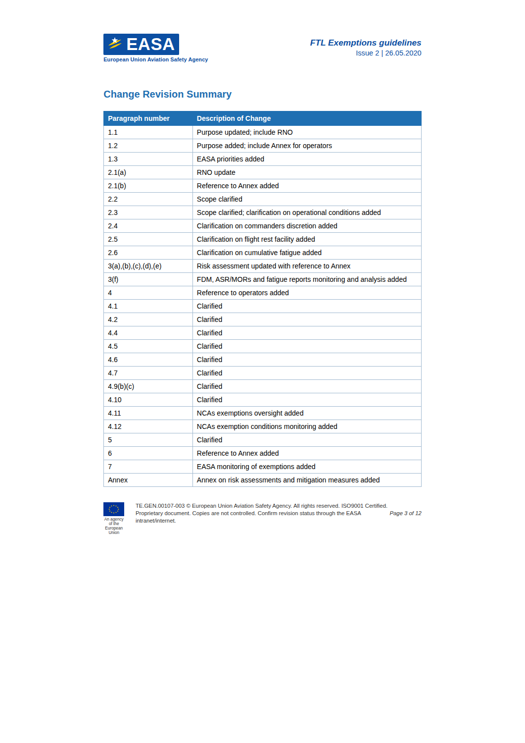EASA
European Union Aviation Safety Agency
FTL Exemptions guidelines
Issue 2 | 26.05.2020
Change Revision Summary
| Paragraph number | Description of Change |
| --- | --- |
| 1.1 | Purpose updated; include RNO |
| 1.2 | Purpose added; include Annex for operators |
| 1.3 | EASA priorities added |
| 2.1(a) | RNO update |
| 2.1(b) | Reference to Annex added |
| 2.2 | Scope clarified |
| 2.3 | Scope clarified; clarification on operational conditions added |
| 2.4 | Clarification on commanders discretion added |
| 2.5 | Clarification on flight rest facility added |
| 2.6 | Clarification on cumulative fatigue added |
| 3(a),(b),(c),(d),(e) | Risk assessment updated with reference to Annex |
| 3(f) | FDM, ASR/MORs and fatigue reports monitoring and analysis added |
| 4 | Reference to operators added |
| 4.1 | Clarified |
| 4.2 | Clarified |
| 4.4 | Clarified |
| 4.5 | Clarified |
| 4.6 | Clarified |
| 4.7 | Clarified |
| 4.9(b)(c) | Clarified |
| 4.10 | Clarified |
| 4.11 | NCAs exemptions oversight added |
| 4.12 | NCAs exemption conditions monitoring added |
| 5 | Clarified |
| 6 | Reference to Annex added |
| 7 | EASA monitoring of exemptions added |
| Annex | Annex on risk assessments and mitigation measures added |
An agency of the European Union
TE.GEN.00107-003 © European Union Aviation Safety Agency. All rights reserved. ISO9001 Certified.
Proprietary document. Copies are not controlled. Confirm revision status through the EASA intranet/internet. Page 3 of 12